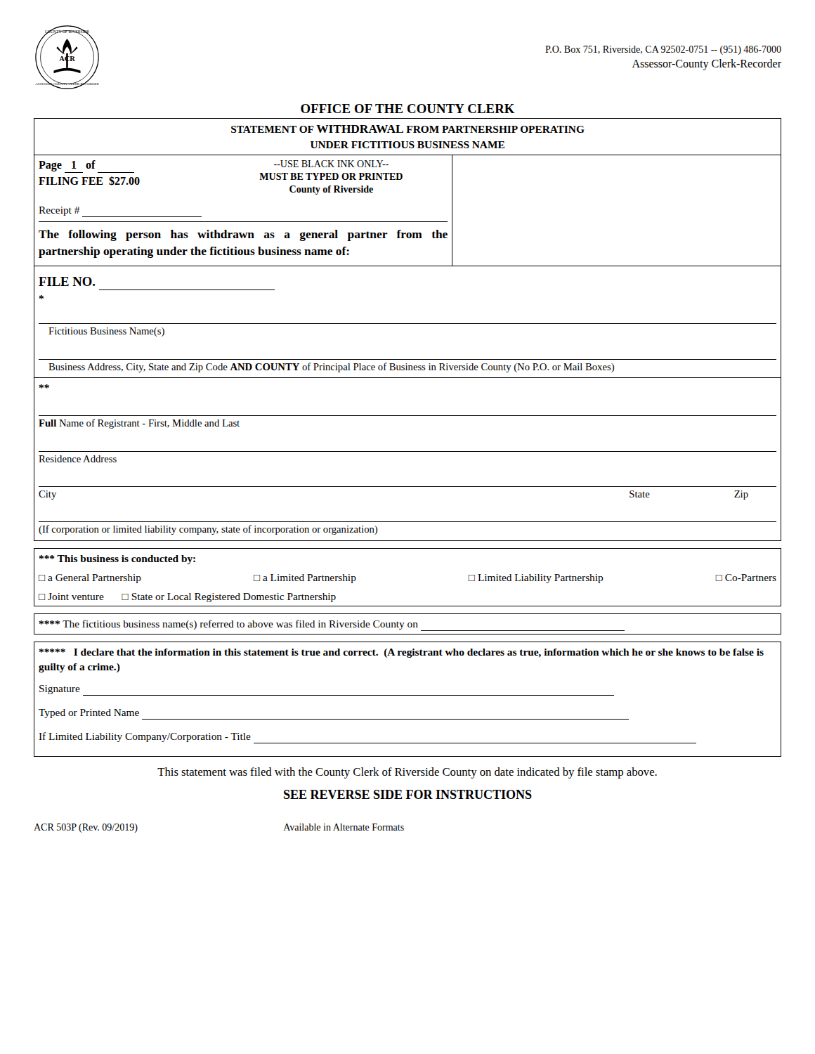COUNTY OF RIVERSIDE ASSESSOR COUNTY CLERK RECORDER ACR
P.O. Box 751, Riverside, CA 92502-0751 -- (951) 486-7000
Assessor-County Clerk-Recorder
OFFICE OF THE COUNTY CLERK
| STATEMENT OF WITHDRAWAL FROM PARTNERSHIP OPERATING UNDER FICTITIOUS BUSINESS NAME |
| / Page 1 of FILING FEE $27.00 / --USE BLACK INK ONLY-- MUST BE TYPED OR PRINTED County of Riverside / Receipt # The following person has withdrawn as a general partner from the partnership operating under the fictitious business name of: | |
| FILE NO. * Fictitious Business Name(s) Business Address, City, State and Zip Code AND COUNTY of Principal Place of Business in Riverside County (No P.O. or Mail Boxes) |
| ** Full Name of Registrant - First, Middle and Last Residence Address City State Zip (If corporation or limited liability company, state of incorporation or organization) |
| *** This business is conducted by: □ a General Partnership □ a Limited Partnership □ Limited Liability Partnership □ Co-Partners □ Joint venture □ State or Local Registered Domestic Partnership |
| **** The fictitious business name(s) referred to above was filed in Riverside County on |
| ***** I declare that the information in this statement is true and correct. (A registrant who declares as true, information which he or she knows to be false is guilty of a crime.) Signature Typed or Printed Name If Limited Liability Company/Corporation - Title |
This statement was filed with the County Clerk of Riverside County on date indicated by file stamp above.
SEE REVERSE SIDE FOR INSTRUCTIONS
ACR 503P (Rev. 09/2019)
Available in Alternate Formats